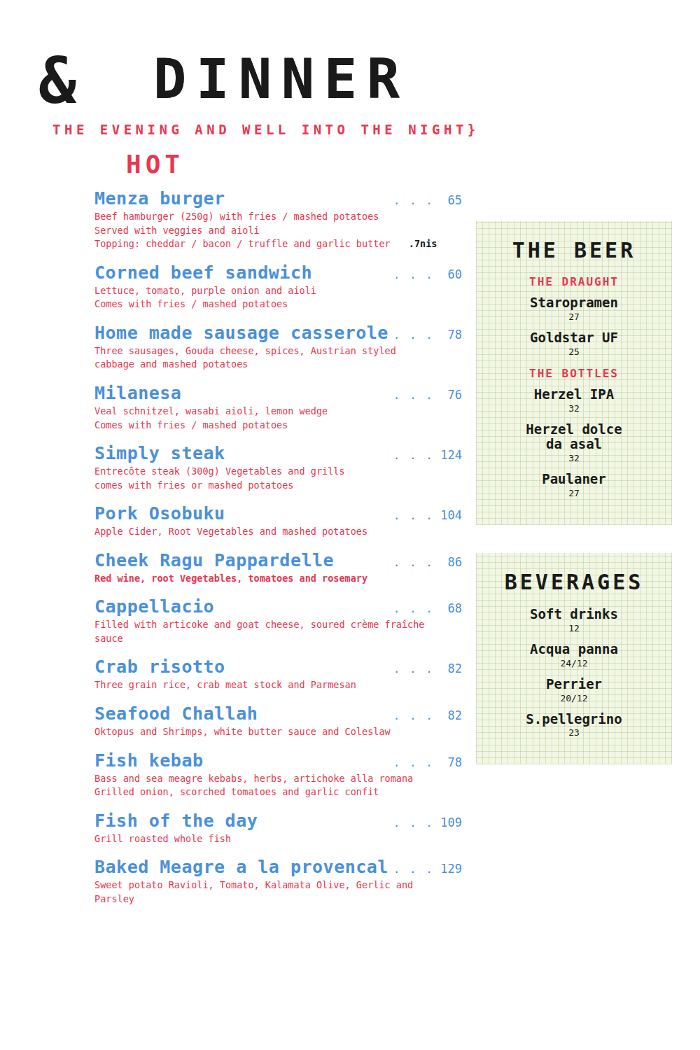& DINNER
THE EVENING AND WELL INTO THE NIGHT}
HOT
Menza burger . . . 65
Beef hamburger (250g) with fries / mashed potatoes
Served with veggies and aioli
Topping: cheddar / bacon / truffle and garlic butter .7nis
Corned beef sandwich . . . 60
Lettuce, tomato, purple onion and aioli
Comes with fries / mashed potatoes
Home made sausage casserole . . . 78
Three sausages, Gouda cheese, spices, Austrian styled
cabbage and mashed potatoes
Milanesa . . . 76
Veal schnitzel, wasabi aioli, lemon wedge
Comes with fries / mashed potatoes
Simply steak . . . 124
Entrecôte steak (300g) Vegetables and grills
comes with fries or mashed potatoes
Pork Osobuku . . . 104
Apple Cider, Root Vegetables and mashed potatoes
Cheek Ragu Pappardelle . . . 86
Red wine, root Vegetables, tomatoes and rosemary
Cappellacio . . . 68
Filled with articoke and goat cheese, soured crème fraîche
sauce
Crab risotto . . . 82
Three grain rice, crab meat stock and Parmesan
Seafood Challah . . . 82
Oktopus and Shrimps, white butter sauce and Coleslaw
Fish kebab . . . 78
Bass and sea meagre kebabs, herbs, artichoke alla romana
Grilled onion, scorched tomatoes and garlic confit
Fish of the day . . . 109
Grill roasted whole fish
Baked Meagre a la provencal . . . 129
Sweet potato Ravioli, Tomato, Kalamata Olive, Gerlic and
Parsley
THE BEER
THE DRAUGHT
Staropramen
27
Goldstar UF
25
THE BOTTLES
Herzel IPA
32
Herzel dolce
da asal
32
Paulaner
27
BEVERAGES
Soft drinks
12
Acqua panna
24/12
Perrier
20/12
S.pellegrino
23